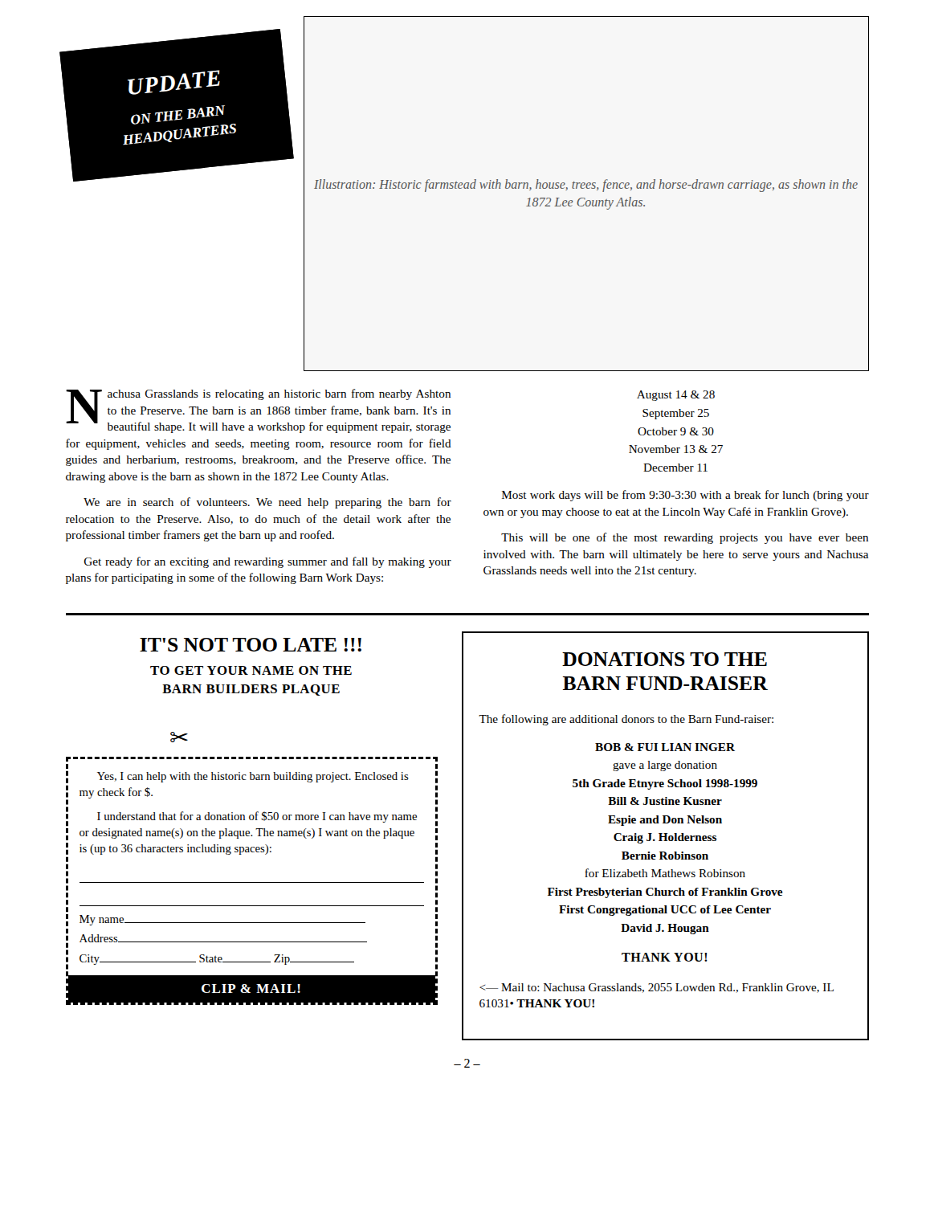UPDATE ON THE BARN
HEADQUARTERS
Illustration: Historic farmstead with barn, house, trees, fence, and horse-drawn carriage, as shown in the 1872 Lee County Atlas.
Nachusa Grasslands is relocating an historic barn from nearby Ashton to the Preserve. The barn is an 1868 timber frame, bank barn. It's in beautiful shape. It will have a workshop for equipment repair, storage for equipment, vehicles and seeds, meeting room, resource room for field guides and herbarium, restrooms, breakroom, and the Preserve office. The drawing above is the barn as shown in the 1872 Lee County Atlas.
We are in search of volunteers. We need help preparing the barn for relocation to the Preserve. Also, to do much of the detail work after the professional timber framers get the barn up and roofed.
Get ready for an exciting and rewarding summer and fall by making your plans for participating in some of the following Barn Work Days:
August 14 & 28 September 25 October 9 & 30 November 13 & 27 December 11
Most work days will be from 9:30-3:30 with a break for lunch (bring your own or you may choose to eat at the Lincoln Way Café in Franklin Grove).
This will be one of the most rewarding projects you have ever been involved with. The barn will ultimately be here to serve yours and Nachusa Grasslands needs well into the 21st century.
IT'S NOT TOO LATE !!!
TO GET YOUR NAME ON THE
BARN BUILDERS PLAQUE
✂
Yes, I can help with the historic barn building project. Enclosed is my check for $ .
I understand that for a donation of $50 or more I can have my name or designated name(s) on the plaque. The name(s) I want on the plaque is (up to 36 characters including spaces):
My name
Address
City State Zip
CLIP & MAIL!
DONATIONS TO THE
BARN FUND-RAISER
The following are additional donors to the Barn Fund-raiser:
BOB & FUI LIAN INGER
gave a large donation
5th Grade Etnyre School 1998-1999
Bill & Justine Kusner
Espie and Don Nelson
Craig J. Holderness
Bernie Robinson
for Elizabeth Mathews Robinson
First Presbyterian Church of Franklin Grove
First Congregational UCC of Lee Center
David J. Hougan
THANK YOU!
<— Mail to: Nachusa Grasslands, 2055 Lowden Rd., Franklin Grove, IL 61031• THANK YOU!
– 2 –